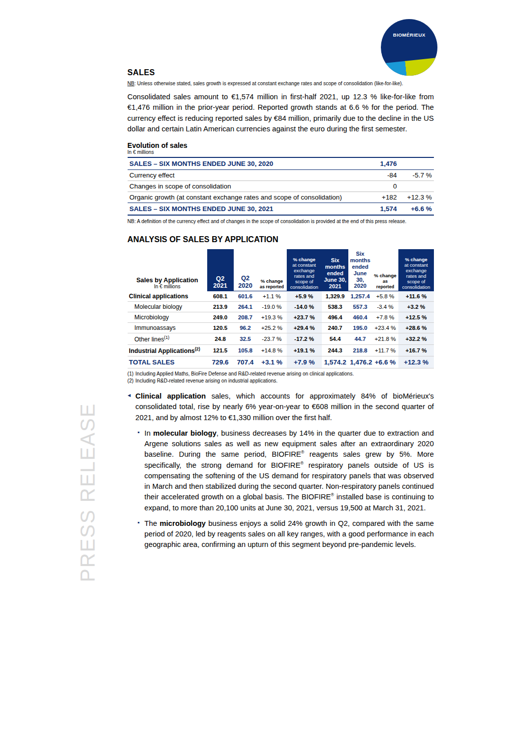BIOMÉRIEUX
PRESS RELEASE
SALES
NB: Unless otherwise stated, sales growth is expressed at constant exchange rates and scope of consolidation (like-for-like).
Consolidated sales amount to €1,574 million in first-half 2021, up 12.3 % like-for-like from €1,476 million in the prior-year period. Reported growth stands at 6.6 % for the period. The currency effect is reducing reported sales by €84 million, primarily due to the decline in the US dollar and certain Latin American currencies against the euro during the first semester.
Evolution of sales
In € millions
| SALES – SIX MONTHS ENDED JUNE 30, 2020 | 1,476 | |
| Currency effect | -84 | -5.7 % |
| Changes in scope of consolidation | 0 | |
| Organic growth (at constant exchange rates and scope of consolidation) | +182 | +12.3 % |
| SALES – SIX MONTHS ENDED JUNE 30, 2021 | 1,574 | +6.6 % |
NB: A definition of the currency effect and of changes in the scope of consolidation is provided at the end of this press release.
ANALYSIS OF SALES BY APPLICATION
| Sales by Application In € millions | Q2 2021 | Q2 2020 | % change as reported | % change at constant exchange rates and scope of consolidation | Six months ended June 30, 2021 | Six months ended June 30, 2020 | % change as reported | % change at constant exchange rates and scope of consolidation |
| --- | --- | --- | --- | --- | --- | --- | --- | --- |
| Clinical applications | 608.1 | 601.6 | +1.1 % | +5.9 % | 1,329.9 | 1,257.4 | +5.8 % | +11.6 % |
| Molecular biology | 213.9 | 264.1 | -19.0 % | -14.0 % | 538.3 | 557.3 | -3.4 % | +3.2 % |
| Microbiology | 249.0 | 208.7 | +19.3 % | +23.7 % | 496.4 | 460.4 | +7.8 % | +12.5 % |
| Immunoassays | 120.5 | 96.2 | +25.2 % | +29.4 % | 240.7 | 195.0 | +23.4 % | +28.6 % |
| Other lines (1) | 24.8 | 32.5 | -23.7 % | -17.2 % | 54.4 | 44.7 | +21.8 % | +32.2 % |
| Industrial Applications (2) | 121.5 | 105.8 | +14.8 % | +19.1 % | 244.3 | 218.8 | +11.7 % | +16.7 % |
| TOTAL SALES | 729.6 | 707.4 | +3.1 % | +7.9 % | 1,574.2 | 1,476.2 | +6.6 % | +12.3 % |
(1) Including Applied Maths, BioFire Defense and R&D-related revenue arising on clinical applications.
(2) Including R&D-related revenue arising on industrial applications.
Clinical application sales, which accounts for approximately 84% of bioMérieux's consolidated total, rise by nearly 6% year-on-year to €608 million in the second quarter of 2021, and by almost 12% to €1,330 million over the first half.
In molecular biology, business decreases by 14% in the quarter due to extraction and Argene solutions sales as well as new equipment sales after an extraordinary 2020 baseline. During the same period, BIOFIRE® reagents sales grew by 5%. More specifically, the strong demand for BIOFIRE® respiratory panels outside of US is compensating the softening of the US demand for respiratory panels that was observed in March and then stabilized during the second quarter. Non-respiratory panels continued their accelerated growth on a global basis. The BIOFIRE® installed base is continuing to expand, to more than 20,100 units at June 30, 2021, versus 19,500 at March 31, 2021.
The microbiology business enjoys a solid 24% growth in Q2, compared with the same period of 2020, led by reagents sales on all key ranges, with a good performance in each geographic area, confirming an upturn of this segment beyond pre-pandemic levels.